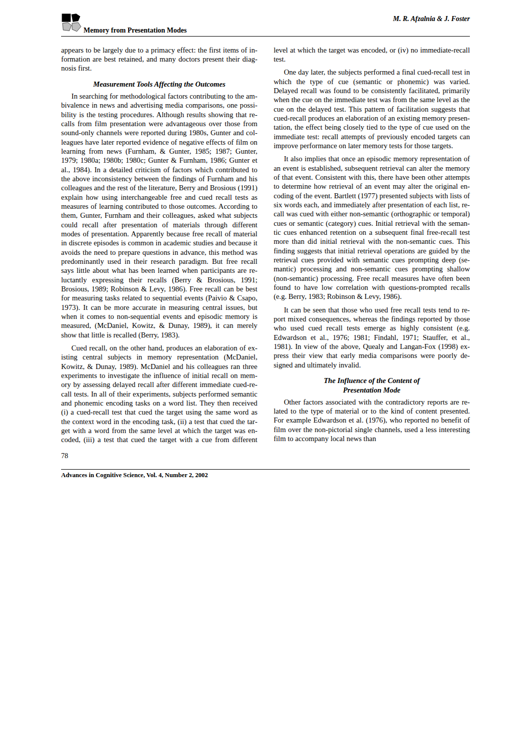M. R. Afzalnia & J. Foster
Memory from Presentation Modes
appears to be largely due to a primacy effect: the first items of information are best retained, and many doctors present their diagnosis first.
Measurement Tools Affecting the Outcomes
In searching for methodological factors contributing to the ambivalence in news and advertising media comparisons, one possibility is the testing procedures. Although results showing that recalls from film presentation were advantageous over those from sound-only channels were reported during 1980s, Gunter and colleagues have later reported evidence of negative effects of film on learning from news (Furnham, & Gunter, 1985; 1987; Gunter, 1979; 1980a; 1980b; 1980c; Gunter & Furnham, 1986; Gunter et al., 1984). In a detailed criticism of factors which contributed to the above inconsistency between the findings of Furnham and his colleagues and the rest of the literature, Berry and Brosious (1991) explain how using interchangeable free and cued recall tests as measures of learning contributed to those outcomes. According to them, Gunter, Furnham and their colleagues, asked what subjects could recall after presentation of materials through different modes of presentation. Apparently because free recall of material in discrete episodes is common in academic studies and because it avoids the need to prepare questions in advance, this method was predominantly used in their research paradigm. But free recall says little about what has been learned when participants are reluctantly expressing their recalls (Berry & Brosious, 1991; Brosious, 1989; Robinson & Levy, 1986). Free recall can be best for measuring tasks related to sequential events (Paivio & Csapo, 1973). It can be more accurate in measuring central issues, but when it comes to non-sequential events and episodic memory is measured, (McDaniel, Kowitz, & Dunay, 1989), it can merely show that little is recalled (Berry, 1983).
Cued recall, on the other hand, produces an elaboration of existing central subjects in memory representation (McDaniel, Kowitz, & Dunay, 1989). McDaniel and his colleagues ran three experiments to investigate the influence of initial recall on memory by assessing delayed recall after different immediate cued-recall tests. In all of their experiments, subjects performed semantic and phonemic encoding tasks on a word list. They then received (i) a cued-recall test that cued the target using the same word as the context word in the encoding task, (ii) a test that cued the target with a word from the same level at which the target was encoded, (iii) a test that cued the target with a cue from different level at which the target was encoded, or (iv) no immediate-recall test.
One day later, the subjects performed a final cued-recall test in which the type of cue (semantic or phonemic) was varied. Delayed recall was found to be consistently facilitated, primarily when the cue on the immediate test was from the same level as the cue on the delayed test. This pattern of facilitation suggests that cued-recall produces an elaboration of an existing memory presentation, the effect being closely tied to the type of cue used on the immediate test: recall attempts of previously encoded targets can improve performance on later memory tests for those targets.
It also implies that once an episodic memory representation of an event is established, subsequent retrieval can alter the memory of that event. Consistent with this, there have been other attempts to determine how retrieval of an event may alter the original encoding of the event. Bartlett (1977) presented subjects with lists of six words each, and immediately after presentation of each list, recall was cued with either non-semantic (orthographic or temporal) cues or semantic (category) cues. Initial retrieval with the semantic cues enhanced retention on a subsequent final free-recall test more than did initial retrieval with the non-semantic cues. This finding suggests that initial retrieval operations are guided by the retrieval cues provided with semantic cues prompting deep (semantic) processing and non-semantic cues prompting shallow (non-semantic) processing. Free recall measures have often been found to have low correlation with questions-prompted recalls (e.g. Berry, 1983; Robinson & Levy, 1986).
It can be seen that those who used free recall tests tend to report mixed consequences, whereas the findings reported by those who used cued recall tests emerge as highly consistent (e.g. Edwardson et al., 1976; 1981; Findahl, 1971; Stauffer, et al., 1981). In view of the above, Quealy and Langan-Fox (1998) express their view that early media comparisons were poorly designed and ultimately invalid.
The Influence of the Content of
Presentation Mode
Other factors associated with the contradictory reports are related to the type of material or to the kind of content presented. For example Edwardson et al. (1976), who reported no benefit of film over the non-pictorial single channels, used a less interesting film to accompany local news than
78
Advances in Cognitive Science, Vol. 4, Number 2, 2002